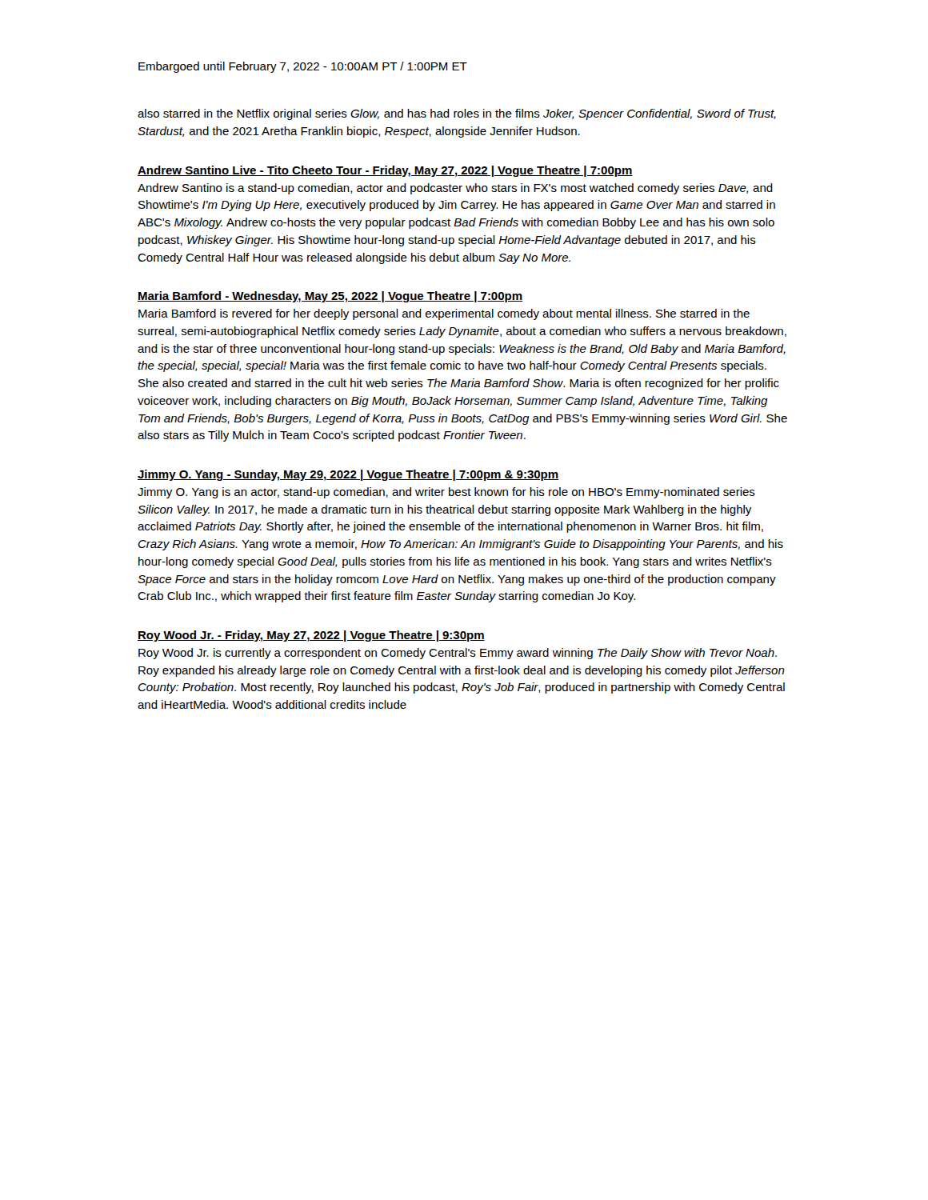Embargoed until February 7, 2022 - 10:00AM PT / 1:00PM ET
also starred in the Netflix original series Glow, and has had roles in the films Joker, Spencer Confidential, Sword of Trust, Stardust, and the 2021 Aretha Franklin biopic, Respect, alongside Jennifer Hudson.
Andrew Santino Live - Tito Cheeto Tour - Friday, May 27, 2022 | Vogue Theatre | 7:00pm
Andrew Santino is a stand-up comedian, actor and podcaster who stars in FX's most watched comedy series Dave, and Showtime's I'm Dying Up Here, executively produced by Jim Carrey. He has appeared in Game Over Man and starred in ABC's Mixology. Andrew co-hosts the very popular podcast Bad Friends with comedian Bobby Lee and has his own solo podcast, Whiskey Ginger. His Showtime hour-long stand-up special Home-Field Advantage debuted in 2017, and his Comedy Central Half Hour was released alongside his debut album Say No More.
Maria Bamford - Wednesday, May 25, 2022 | Vogue Theatre | 7:00pm
Maria Bamford is revered for her deeply personal and experimental comedy about mental illness. She starred in the surreal, semi-autobiographical Netflix comedy series Lady Dynamite, about a comedian who suffers a nervous breakdown, and is the star of three unconventional hour-long stand-up specials: Weakness is the Brand, Old Baby and Maria Bamford, the special, special, special! Maria was the first female comic to have two half-hour Comedy Central Presents specials. She also created and starred in the cult hit web series The Maria Bamford Show. Maria is often recognized for her prolific voiceover work, including characters on Big Mouth, BoJack Horseman, Summer Camp Island, Adventure Time, Talking Tom and Friends, Bob's Burgers, Legend of Korra, Puss in Boots, CatDog and PBS's Emmy-winning series Word Girl. She also stars as Tilly Mulch in Team Coco's scripted podcast Frontier Tween.
Jimmy O. Yang - Sunday, May 29, 2022 | Vogue Theatre | 7:00pm & 9:30pm
Jimmy O. Yang is an actor, stand-up comedian, and writer best known for his role on HBO's Emmy-nominated series Silicon Valley. In 2017, he made a dramatic turn in his theatrical debut starring opposite Mark Wahlberg in the highly acclaimed Patriots Day. Shortly after, he joined the ensemble of the international phenomenon in Warner Bros. hit film, Crazy Rich Asians. Yang wrote a memoir, How To American: An Immigrant's Guide to Disappointing Your Parents, and his hour-long comedy special Good Deal, pulls stories from his life as mentioned in his book. Yang stars and writes Netflix's Space Force and stars in the holiday romcom Love Hard on Netflix. Yang makes up one-third of the production company Crab Club Inc., which wrapped their first feature film Easter Sunday starring comedian Jo Koy.
Roy Wood Jr. - Friday, May 27, 2022 | Vogue Theatre | 9:30pm
Roy Wood Jr. is currently a correspondent on Comedy Central's Emmy award winning The Daily Show with Trevor Noah. Roy expanded his already large role on Comedy Central with a first-look deal and is developing his comedy pilot Jefferson County: Probation. Most recently, Roy launched his podcast, Roy's Job Fair, produced in partnership with Comedy Central and iHeartMedia. Wood's additional credits include